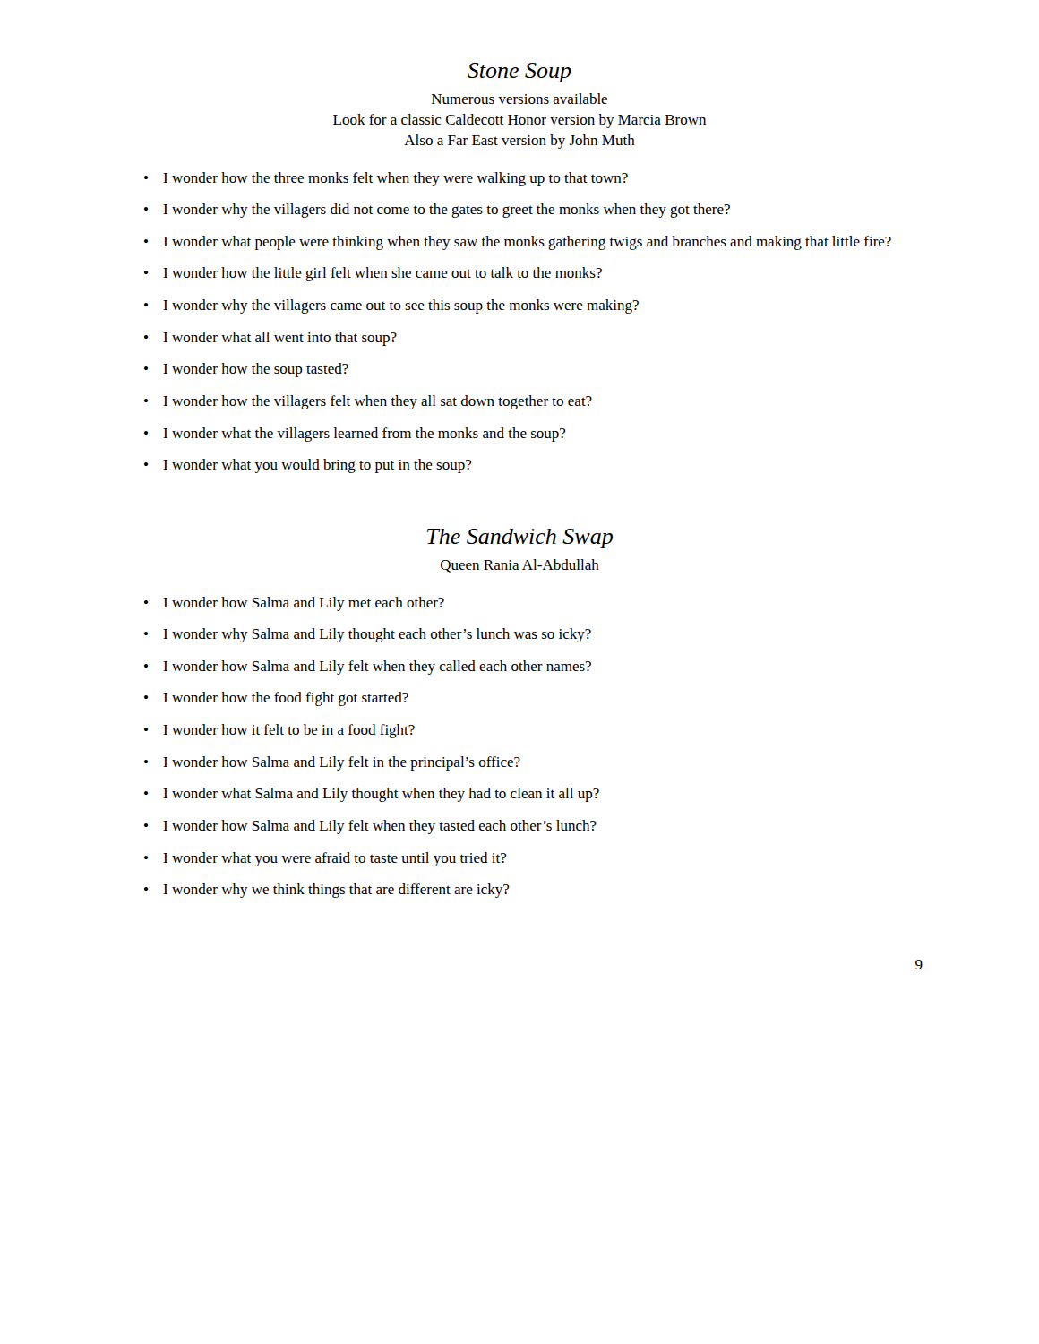Stone Soup
Numerous versions available
Look for a classic Caldecott Honor version by Marcia Brown
Also a Far East version by John Muth
I wonder how the three monks felt when they were walking up to that town?
I wonder why the villagers did not come to the gates to greet the monks when they got there?
I wonder what people were thinking when they saw the monks gathering twigs and branches and making that little fire?
I wonder how the little girl felt when she came out to talk to the monks?
I wonder why the villagers came out to see this soup the monks were making?
I wonder what all went into that soup?
I wonder how the soup tasted?
I wonder how the villagers felt when they all sat down together to eat?
I wonder what the villagers learned from the monks and the soup?
I wonder what you would bring to put in the soup?
The Sandwich Swap
Queen Rania Al-Abdullah
I wonder how Salma and Lily met each other?
I wonder why Salma and Lily thought each other’s lunch was so icky?
I wonder how Salma and Lily felt when they called each other names?
I wonder how the food fight got started?
I wonder how it felt to be in a food fight?
I wonder how Salma and Lily felt in the principal’s office?
I wonder what Salma and Lily thought when they had to clean it all up?
I wonder how Salma and Lily felt when they tasted each other’s lunch?
I wonder what you were afraid to taste until you tried it?
I wonder why we think things that are different are icky?
9